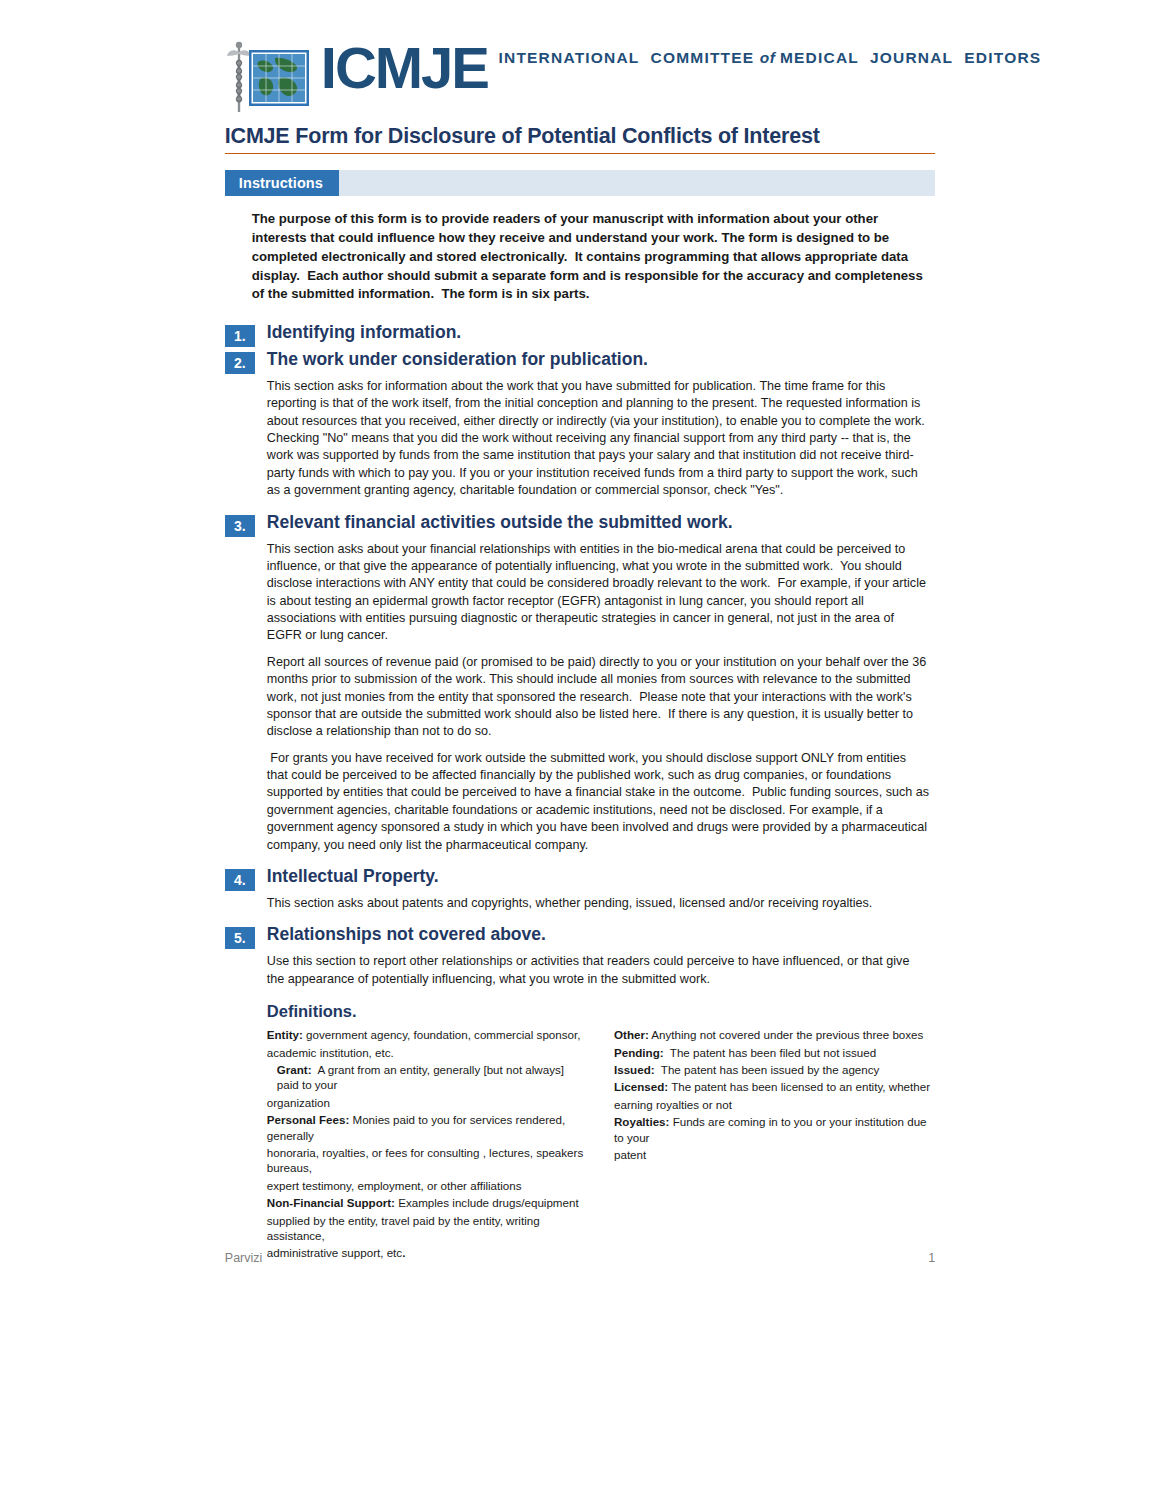ICMJE logo
ICMJE INTERNATIONAL COMMITTEE of MEDICAL JOURNAL EDITORS
ICMJE Form for Disclosure of Potential Conflicts of Interest
Instructions
The purpose of this form is to provide readers of your manuscript with information about your other interests that could influence how they receive and understand your work. The form is designed to be completed electronically and stored electronically. It contains programming that allows appropriate data display. Each author should submit a separate form and is responsible for the accuracy and completeness of the submitted information. The form is in six parts.
1.
Identifying information.
2.
The work under consideration for publication.
This section asks for information about the work that you have submitted for publication. The time frame for this reporting is that of the work itself, from the initial conception and planning to the present. The requested information is about resources that you received, either directly or indirectly (via your institution), to enable you to complete the work. Checking "No" means that you did the work without receiving any financial support from any third party -- that is, the work was supported by funds from the same institution that pays your salary and that institution did not receive third-party funds with which to pay you. If you or your institution received funds from a third party to support the work, such as a government granting agency, charitable foundation or commercial sponsor, check "Yes".
3.
Relevant financial activities outside the submitted work.
This section asks about your financial relationships with entities in the bio-medical arena that could be perceived to influence, or that give the appearance of potentially influencing, what you wrote in the submitted work. You should disclose interactions with ANY entity that could be considered broadly relevant to the work. For example, if your article is about testing an epidermal growth factor receptor (EGFR) antagonist in lung cancer, you should report all associations with entities pursuing diagnostic or therapeutic strategies in cancer in general, not just in the area of EGFR or lung cancer.
Report all sources of revenue paid (or promised to be paid) directly to you or your institution on your behalf over the 36 months prior to submission of the work. This should include all monies from sources with relevance to the submitted work, not just monies from the entity that sponsored the research. Please note that your interactions with the work's sponsor that are outside the submitted work should also be listed here. If there is any question, it is usually better to disclose a relationship than not to do so.
For grants you have received for work outside the submitted work, you should disclose support ONLY from entities that could be perceived to be affected financially by the published work, such as drug companies, or foundations supported by entities that could be perceived to have a financial stake in the outcome. Public funding sources, such as government agencies, charitable foundations or academic institutions, need not be disclosed. For example, if a government agency sponsored a study in which you have been involved and drugs were provided by a pharmaceutical company, you need only list the pharmaceutical company.
4.
Intellectual Property.
This section asks about patents and copyrights, whether pending, issued, licensed and/or receiving royalties.
5.
Relationships not covered above.
Use this section to report other relationships or activities that readers could perceive to have influenced, or that give the appearance of potentially influencing, what you wrote in the submitted work.
Definitions.
Entity: government agency, foundation, commercial sponsor,
academic institution, etc.
Grant: A grant from an entity, generally [but not always] paid to your
organization
Personal Fees: Monies paid to you for services rendered, generally
honoraria, royalties, or fees for consulting , lectures, speakers bureaus,
expert testimony, employment, or other affiliations
Non-Financial Support: Examples include drugs/equipment
supplied by the entity, travel paid by the entity, writing assistance,
administrative support, etc.
Other: Anything not covered under the previous three boxes
Pending: The patent has been filed but not issued
Issued: The patent has been issued by the agency
Licensed: The patent has been licensed to an entity, whether
earning royalties or not
Royalties: Funds are coming in to you or your institution due to your
patent
Parvizi 1